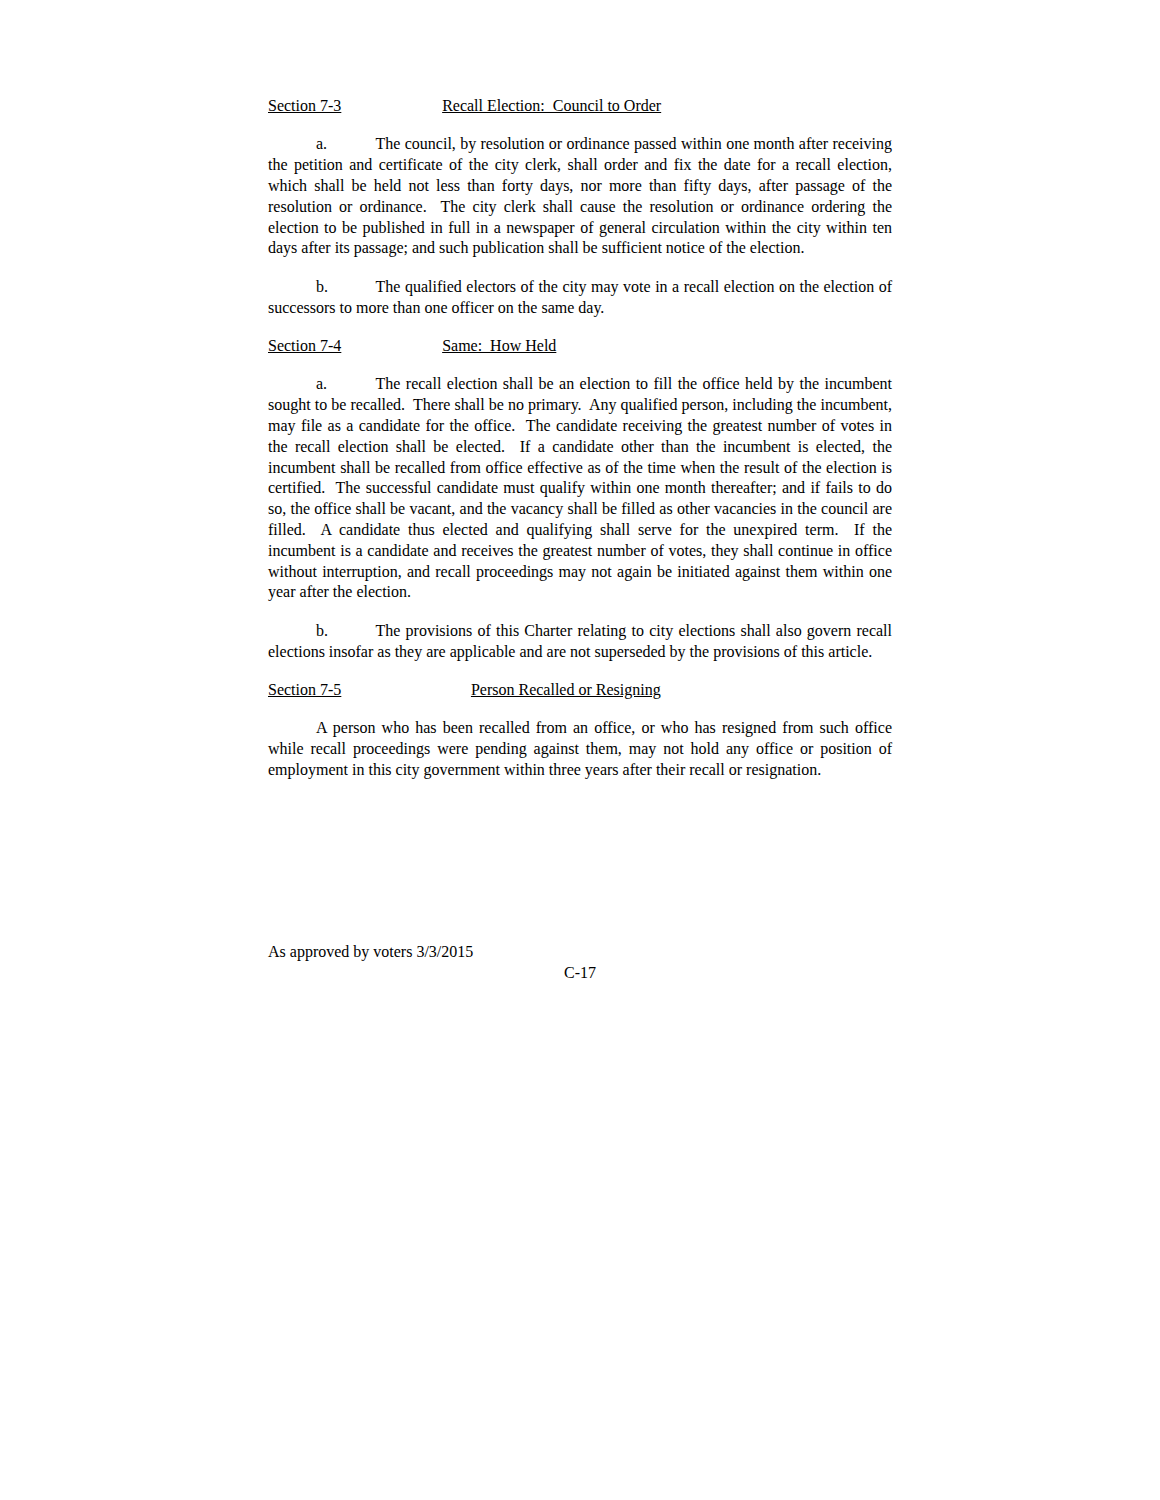Section 7-3 Recall Election: Council to Order
a. The council, by resolution or ordinance passed within one month after receiving the petition and certificate of the city clerk, shall order and fix the date for a recall election, which shall be held not less than forty days, nor more than fifty days, after passage of the resolution or ordinance. The city clerk shall cause the resolution or ordinance ordering the election to be published in full in a newspaper of general circulation within the city within ten days after its passage; and such publication shall be sufficient notice of the election.
b. The qualified electors of the city may vote in a recall election on the election of successors to more than one officer on the same day.
Section 7-4 Same: How Held
a. The recall election shall be an election to fill the office held by the incumbent sought to be recalled. There shall be no primary. Any qualified person, including the incumbent, may file as a candidate for the office. The candidate receiving the greatest number of votes in the recall election shall be elected. If a candidate other than the incumbent is elected, the incumbent shall be recalled from office effective as of the time when the result of the election is certified. The successful candidate must qualify within one month thereafter; and if fails to do so, the office shall be vacant, and the vacancy shall be filled as other vacancies in the council are filled. A candidate thus elected and qualifying shall serve for the unexpired term. If the incumbent is a candidate and receives the greatest number of votes, they shall continue in office without interruption, and recall proceedings may not again be initiated against them within one year after the election.
b. The provisions of this Charter relating to city elections shall also govern recall elections insofar as they are applicable and are not superseded by the provisions of this article.
Section 7-5 Person Recalled or Resigning
A person who has been recalled from an office, or who has resigned from such office while recall proceedings were pending against them, may not hold any office or position of employment in this city government within three years after their recall or resignation.
As approved by voters 3/3/2015
C-17